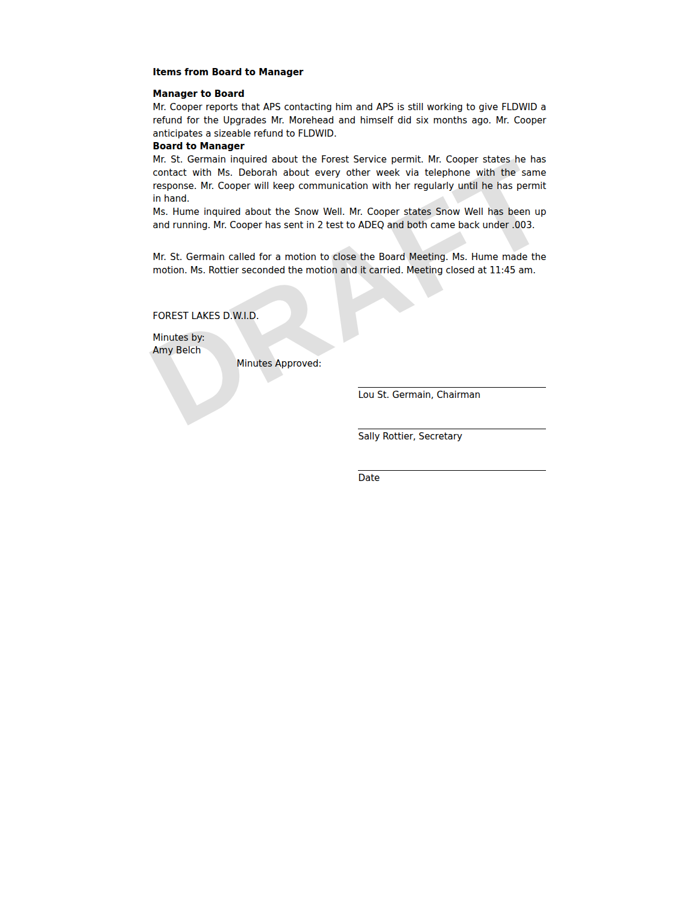DRAFT
Items from Board to Manager
Manager to Board
Mr. Cooper reports that APS contacting him and APS is still working to give FLDWID a refund for the Upgrades Mr. Morehead and himself did six months ago. Mr. Cooper anticipates a sizeable refund to FLDWID.
Board to Manager
Mr. St. Germain inquired about the Forest Service permit. Mr. Cooper states he has contact with Ms. Deborah about every other week via telephone with the same response. Mr. Cooper will keep communication with her regularly until he has permit in hand.
Ms. Hume inquired about the Snow Well. Mr. Cooper states Snow Well has been up and running. Mr. Cooper has sent in 2 test to ADEQ and both came back under .003.
Mr. St. Germain called for a motion to close the Board Meeting. Ms. Hume made the motion. Ms. Rottier seconded the motion and it carried. Meeting closed at 11:45 am.
FOREST LAKES D.W.I.D.
Minutes by:
Amy Belch
Minutes Approved:
Lou St. Germain, Chairman
Sally Rottier, Secretary
Date